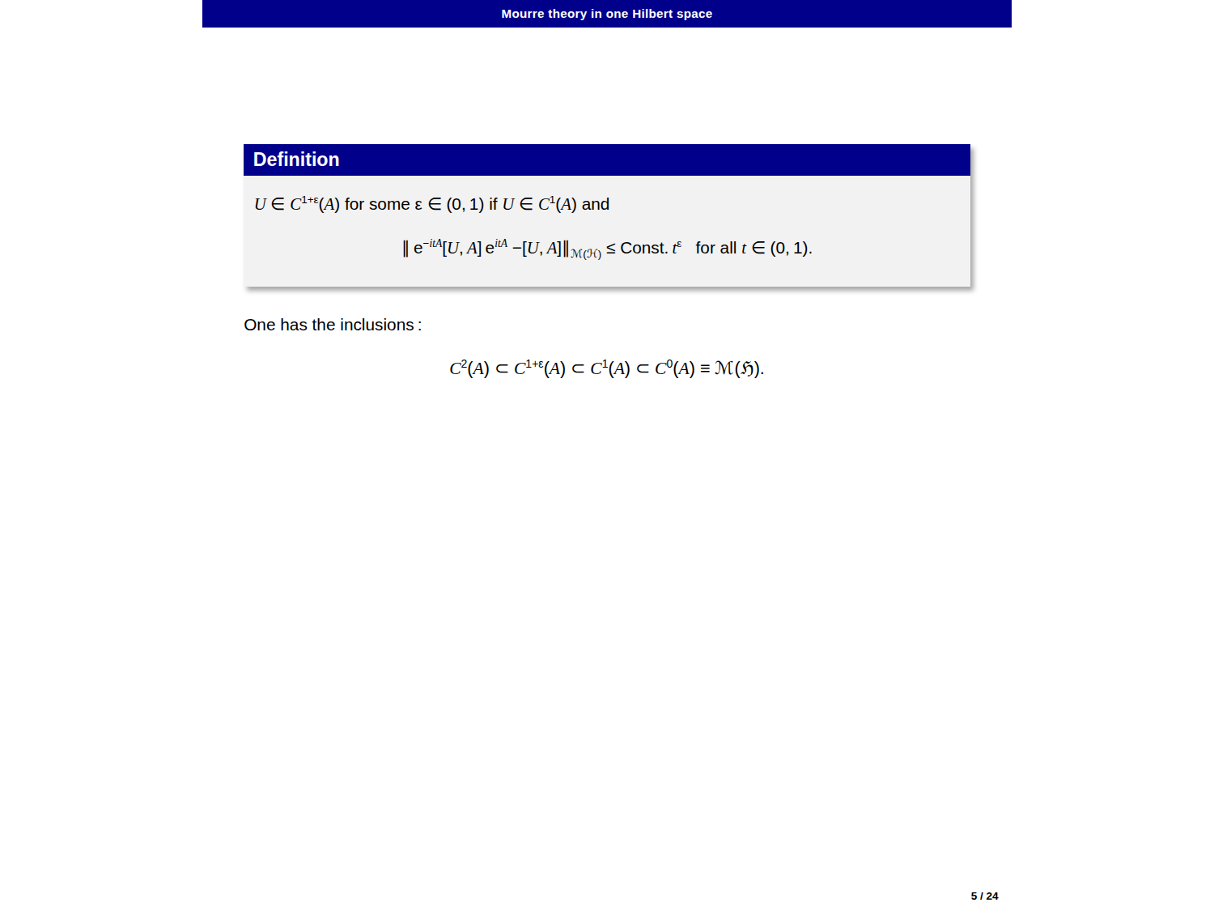Mourre theory in one Hilbert space
Definition
U ∈ C1+ε(A) for some ε ∈ (0, 1) if U ∈ C1(A) and
∥ e−itA[U, A] eitA −[U, A]∥ℳ(ℋ) ≤ Const. tε for all t ∈ (0, 1).
One has the inclusions :
C2(A) ⊂ C1+ε(A) ⊂ C1(A) ⊂ C0(A) ≡ ℳ(ℌ).
5 / 24